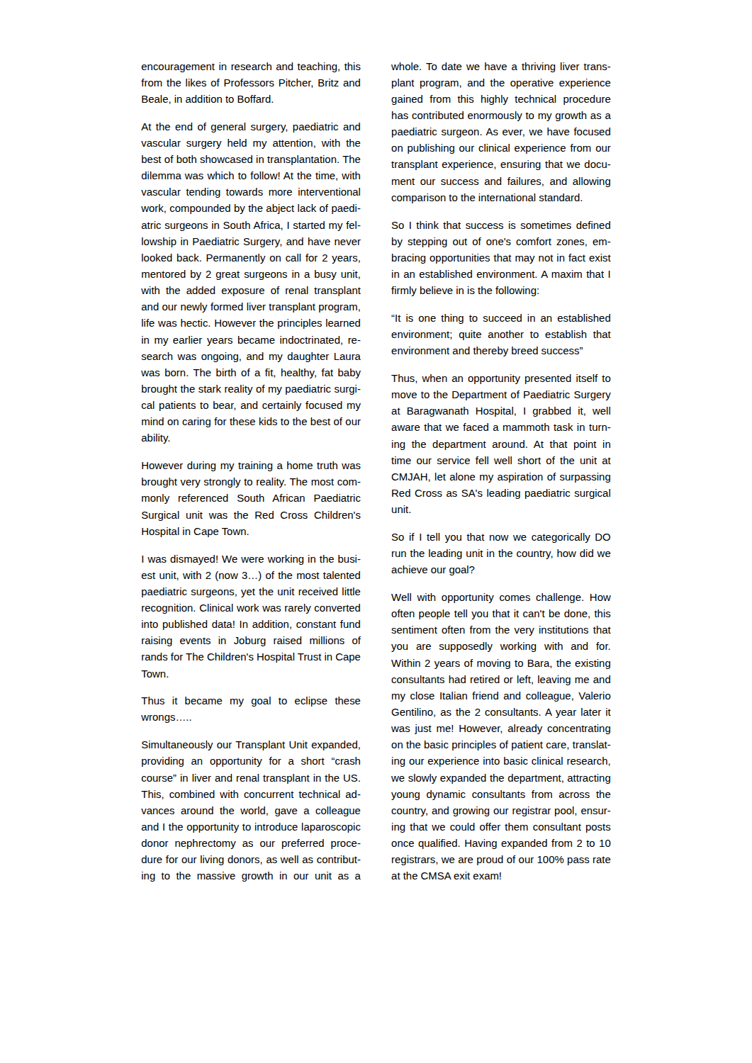encouragement in research and teaching, this from the likes of Professors Pitcher, Britz and Beale, in addition to Boffard.
At the end of general surgery, paediatric and vascular surgery held my attention, with the best of both showcased in transplantation. The dilemma was which to follow! At the time, with vascular tending towards more interventional work, compounded by the abject lack of paediatric surgeons in South Africa, I started my fellowship in Paediatric Surgery, and have never looked back. Permanently on call for 2 years, mentored by 2 great surgeons in a busy unit, with the added exposure of renal transplant and our newly formed liver transplant program, life was hectic. However the principles learned in my earlier years became indoctrinated, research was ongoing, and my daughter Laura was born. The birth of a fit, healthy, fat baby brought the stark reality of my paediatric surgical patients to bear, and certainly focused my mind on caring for these kids to the best of our ability.
However during my training a home truth was brought very strongly to reality. The most commonly referenced South African Paediatric Surgical unit was the Red Cross Children's Hospital in Cape Town.
I was dismayed! We were working in the busiest unit, with 2 (now 3…) of the most talented paediatric surgeons, yet the unit received little recognition. Clinical work was rarely converted into published data! In addition, constant fund raising events in Joburg raised millions of rands for The Children's Hospital Trust in Cape Town.
Thus it became my goal to eclipse these wrongs…..
Simultaneously our Transplant Unit expanded, providing an opportunity for a short “crash course” in liver and renal transplant in the US. This, combined with concurrent technical advances around the world, gave a colleague and I the opportunity to introduce laparoscopic donor nephrectomy as our preferred procedure for our living donors, as well as contributing to the massive growth in our unit as a whole. To date we have a thriving liver transplant program, and the operative experience gained from this highly technical procedure has contributed enormously to my growth as a paediatric surgeon. As ever, we have focused on publishing our clinical experience from our transplant experience, ensuring that we document our success and failures, and allowing comparison to the international standard.
So I think that success is sometimes defined by stepping out of one's comfort zones, embracing opportunities that may not in fact exist in an established environment. A maxim that I firmly believe in is the following:
“It is one thing to succeed in an established environment; quite another to establish that environment and thereby breed success”
Thus, when an opportunity presented itself to move to the Department of Paediatric Surgery at Baragwanath Hospital, I grabbed it, well aware that we faced a mammoth task in turning the department around. At that point in time our service fell well short of the unit at CMJAH, let alone my aspiration of surpassing Red Cross as SA's leading paediatric surgical unit.
So if I tell you that now we categorically DO run the leading unit in the country, how did we achieve our goal?
Well with opportunity comes challenge. How often people tell you that it can't be done, this sentiment often from the very institutions that you are supposedly working with and for. Within 2 years of moving to Bara, the existing consultants had retired or left, leaving me and my close Italian friend and colleague, Valerio Gentilino, as the 2 consultants. A year later it was just me! However, already concentrating on the basic principles of patient care, translating our experience into basic clinical research, we slowly expanded the department, attracting young dynamic consultants from across the country, and growing our registrar pool, ensuring that we could offer them consultant posts once qualified. Having expanded from 2 to 10 registrars, we are proud of our 100% pass rate at the CMSA exit exam!